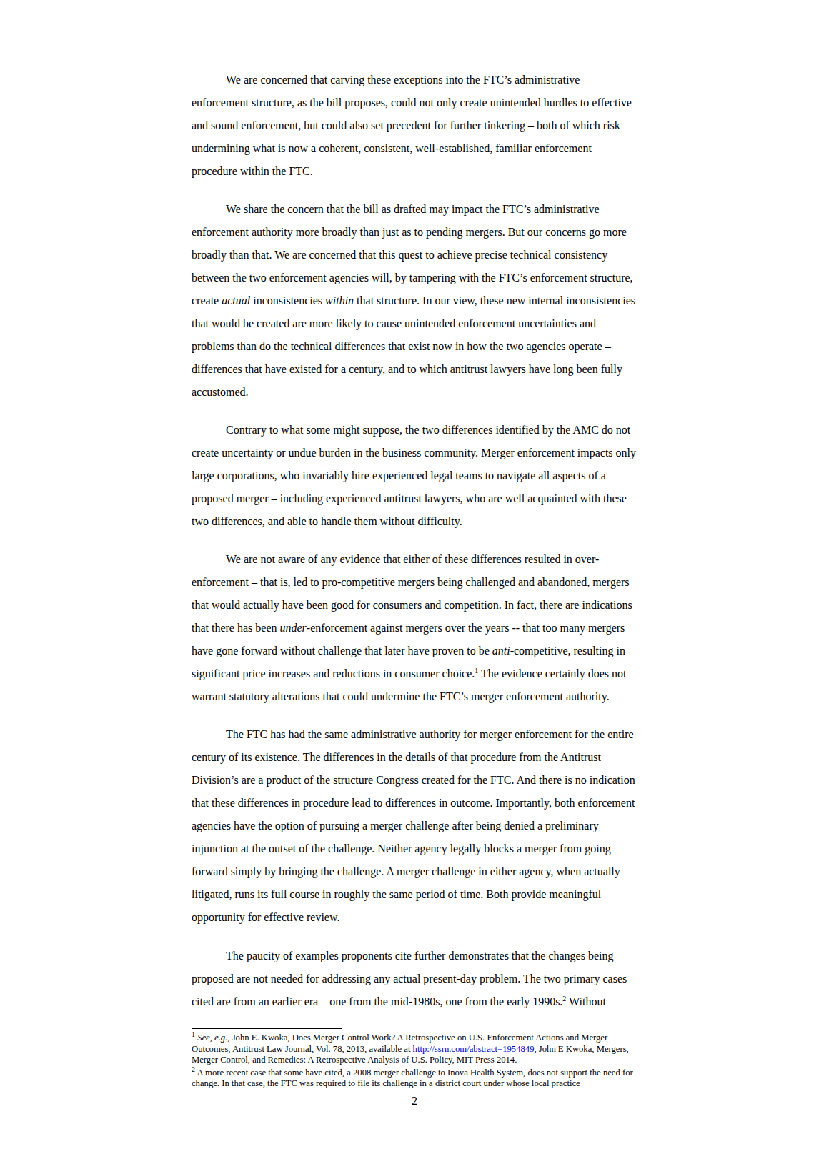We are concerned that carving these exceptions into the FTC’s administrative enforcement structure, as the bill proposes, could not only create unintended hurdles to effective and sound enforcement, but could also set precedent for further tinkering – both of which risk undermining what is now a coherent, consistent, well-established, familiar enforcement procedure within the FTC.
We share the concern that the bill as drafted may impact the FTC’s administrative enforcement authority more broadly than just as to pending mergers. But our concerns go more broadly than that. We are concerned that this quest to achieve precise technical consistency between the two enforcement agencies will, by tampering with the FTC’s enforcement structure, create actual inconsistencies within that structure. In our view, these new internal inconsistencies that would be created are more likely to cause unintended enforcement uncertainties and problems than do the technical differences that exist now in how the two agencies operate – differences that have existed for a century, and to which antitrust lawyers have long been fully accustomed.
Contrary to what some might suppose, the two differences identified by the AMC do not create uncertainty or undue burden in the business community. Merger enforcement impacts only large corporations, who invariably hire experienced legal teams to navigate all aspects of a proposed merger – including experienced antitrust lawyers, who are well acquainted with these two differences, and able to handle them without difficulty.
We are not aware of any evidence that either of these differences resulted in over-enforcement – that is, led to pro-competitive mergers being challenged and abandoned, mergers that would actually have been good for consumers and competition. In fact, there are indications that there has been under-enforcement against mergers over the years -- that too many mergers have gone forward without challenge that later have proven to be anti-competitive, resulting in significant price increases and reductions in consumer choice.1 The evidence certainly does not warrant statutory alterations that could undermine the FTC’s merger enforcement authority.
The FTC has had the same administrative authority for merger enforcement for the entire century of its existence. The differences in the details of that procedure from the Antitrust Division’s are a product of the structure Congress created for the FTC. And there is no indication that these differences in procedure lead to differences in outcome. Importantly, both enforcement agencies have the option of pursuing a merger challenge after being denied a preliminary injunction at the outset of the challenge. Neither agency legally blocks a merger from going forward simply by bringing the challenge. A merger challenge in either agency, when actually litigated, runs its full course in roughly the same period of time. Both provide meaningful opportunity for effective review.
The paucity of examples proponents cite further demonstrates that the changes being proposed are not needed for addressing any actual present-day problem. The two primary cases cited are from an earlier era – one from the mid-1980s, one from the early 1990s.2 Without
1 See, e.g., John E. Kwoka, Does Merger Control Work? A Retrospective on U.S. Enforcement Actions and Merger Outcomes, Antitrust Law Journal, Vol. 78, 2013, available at http://ssrn.com/abstract=1954849, John E Kwoka, Mergers, Merger Control, and Remedies: A Retrospective Analysis of U.S. Policy, MIT Press 2014.
2 A more recent case that some have cited, a 2008 merger challenge to Inova Health System, does not support the need for change. In that case, the FTC was required to file its challenge in a district court under whose local practice
2